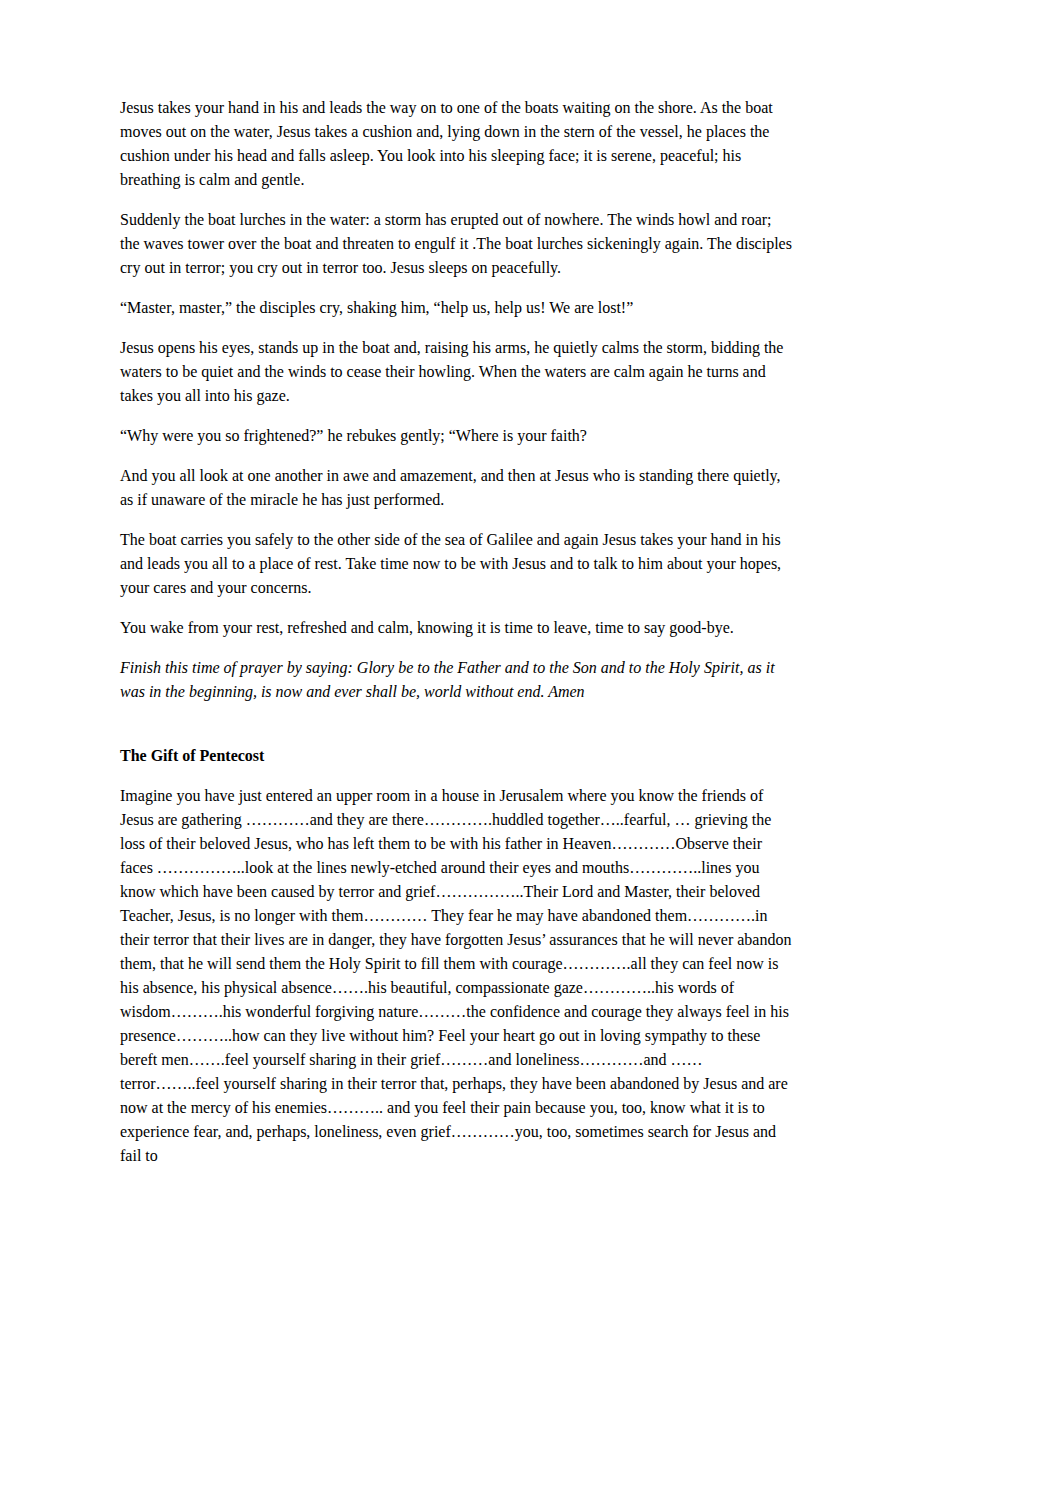Jesus takes your hand in his and leads the way on to one of the boats waiting on the shore. As the boat moves out on the water, Jesus takes a cushion and, lying down in the stern of the vessel, he places the cushion under his head and falls asleep. You look into his sleeping face; it is serene, peaceful; his breathing is calm and gentle.
Suddenly the boat lurches in the water: a storm has erupted out of nowhere. The winds howl and roar; the waves tower over the boat and threaten to engulf it .The boat lurches sickeningly again. The disciples cry out in terror; you cry out in terror too. Jesus sleeps on peacefully.
“Master, master,” the disciples cry, shaking him, “help us, help us! We are lost!”
Jesus opens his eyes, stands up in the boat and, raising his arms, he quietly calms the storm, bidding the waters to be quiet and the winds to cease their howling. When the waters are calm again he turns and takes you all into his gaze.
“Why were you so frightened?” he rebukes gently; “Where is your faith?
And you all look at one another in awe and amazement, and then at Jesus who is standing there quietly, as if unaware of the miracle he has just performed.
The boat carries you safely to the other side of the sea of Galilee and again Jesus takes your hand in his and leads you all to a place of rest. Take time now to be with Jesus and to talk to him about your hopes, your cares and your concerns.
You wake from your rest, refreshed and calm, knowing it is time to leave, time to say good-bye.
Finish this time of prayer by saying: Glory be to the Father and to the Son and to the Holy Spirit, as it was in the beginning, is now and ever shall be, world without end. Amen
The Gift of Pentecost
Imagine you have just entered an upper room in a house in Jerusalem where you know the friends of Jesus are gathering …………and they are there………….huddled together…..fearful, … grieving the loss of their beloved Jesus, who has left them to be with his father in Heaven…………Observe their faces ……………..look at the lines newly-etched around their eyes and mouths…………..lines you know which have been caused by terror and grief……………..Their Lord and Master, their beloved Teacher, Jesus, is no longer with them………… They fear he may have abandoned them………….in their terror that their lives are in danger, they have forgotten Jesus’ assurances that he will never abandon them, that he will send them the Holy Spirit to fill them with courage………….all they can feel now is his absence, his physical absence…….his beautiful, compassionate gaze…………..his words of wisdom……….his wonderful forgiving nature………the confidence and courage they always feel in his presence………..how can they live without him? Feel your heart go out in loving sympathy to these bereft men…….feel yourself sharing in their grief………and loneliness…………and ……terror……..feel yourself sharing in their terror that, perhaps, they have been abandoned by Jesus and are now at the mercy of his enemies……….. and you feel their pain because you, too, know what it is to experience fear, and, perhaps, loneliness, even grief…………you, too, sometimes search for Jesus and fail to